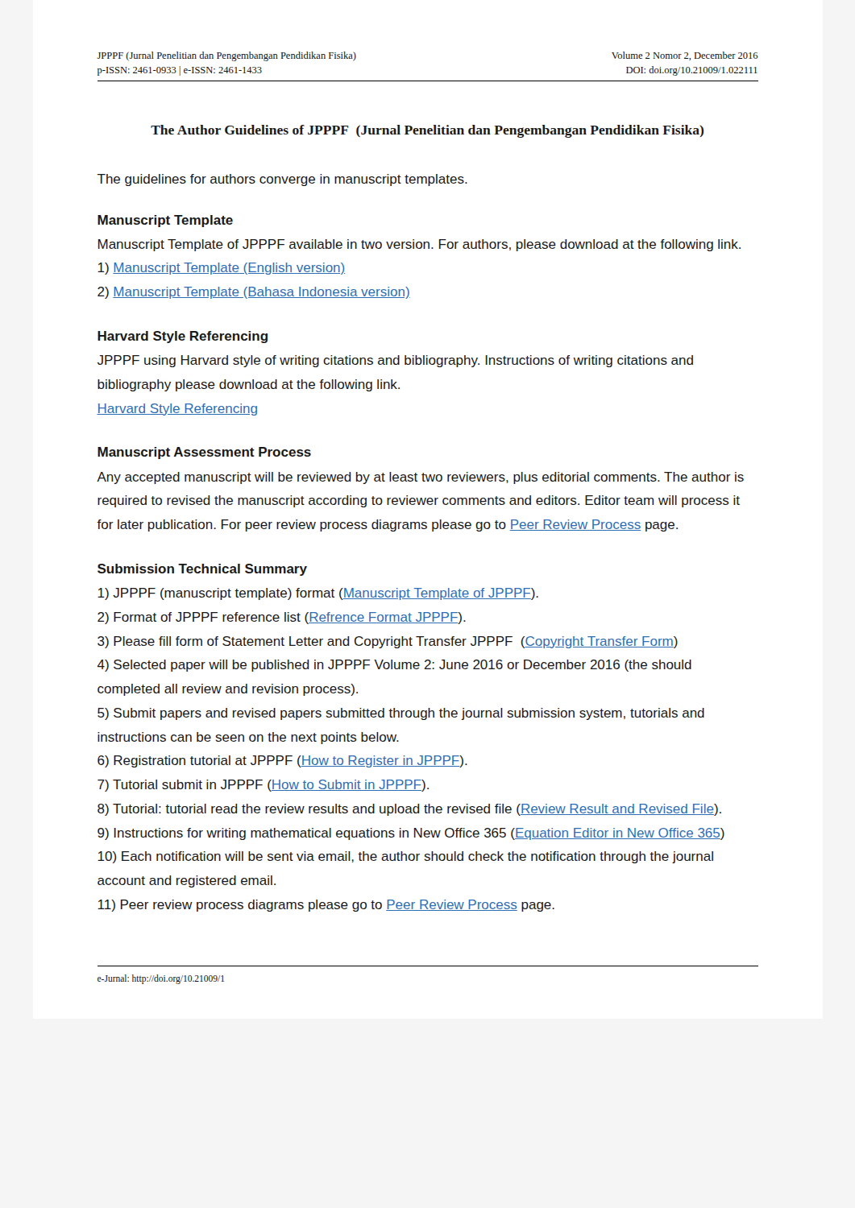JPPPF (Jurnal Penelitian dan Pengembangan Pendidikan Fisika)
Volume 2 Nomor 2, December 2016
p-ISSN: 2461-0933 | e-ISSN: 2461-1433
DOI: doi.org/10.21009/1.022111
The Author Guidelines of JPPPF (Jurnal Penelitian dan Pengembangan Pendidikan Fisika)
The guidelines for authors converge in manuscript templates.
Manuscript Template
Manuscript Template of JPPPF available in two version. For authors, please download at the following link.
1) Manuscript Template (English version)
2) Manuscript Template (Bahasa Indonesia version)
Harvard Style Referencing
JPPPF using Harvard style of writing citations and bibliography. Instructions of writing citations and bibliography please download at the following link.
Harvard Style Referencing
Manuscript Assessment Process
Any accepted manuscript will be reviewed by at least two reviewers, plus editorial comments. The author is required to revised the manuscript according to reviewer comments and editors. Editor team will process it for later publication. For peer review process diagrams please go to Peer Review Process page.
Submission Technical Summary
1) JPPPF (manuscript template) format (Manuscript Template of JPPPF).
2) Format of JPPPF reference list (Refrence Format JPPPF).
3) Please fill form of Statement Letter and Copyright Transfer JPPPF (Copyright Transfer Form)
4) Selected paper will be published in JPPPF Volume 2: June 2016 or December 2016 (the should completed all review and revision process).
5) Submit papers and revised papers submitted through the journal submission system, tutorials and instructions can be seen on the next points below.
6) Registration tutorial at JPPPF (How to Register in JPPPF).
7) Tutorial submit in JPPPF (How to Submit in JPPPF).
8) Tutorial: tutorial read the review results and upload the revised file (Review Result and Revised File).
9) Instructions for writing mathematical equations in New Office 365 (Equation Editor in New Office 365)
10) Each notification will be sent via email, the author should check the notification through the journal account and registered email.
11) Peer review process diagrams please go to Peer Review Process page.
e-Jurnal: http://doi.org/10.21009/1